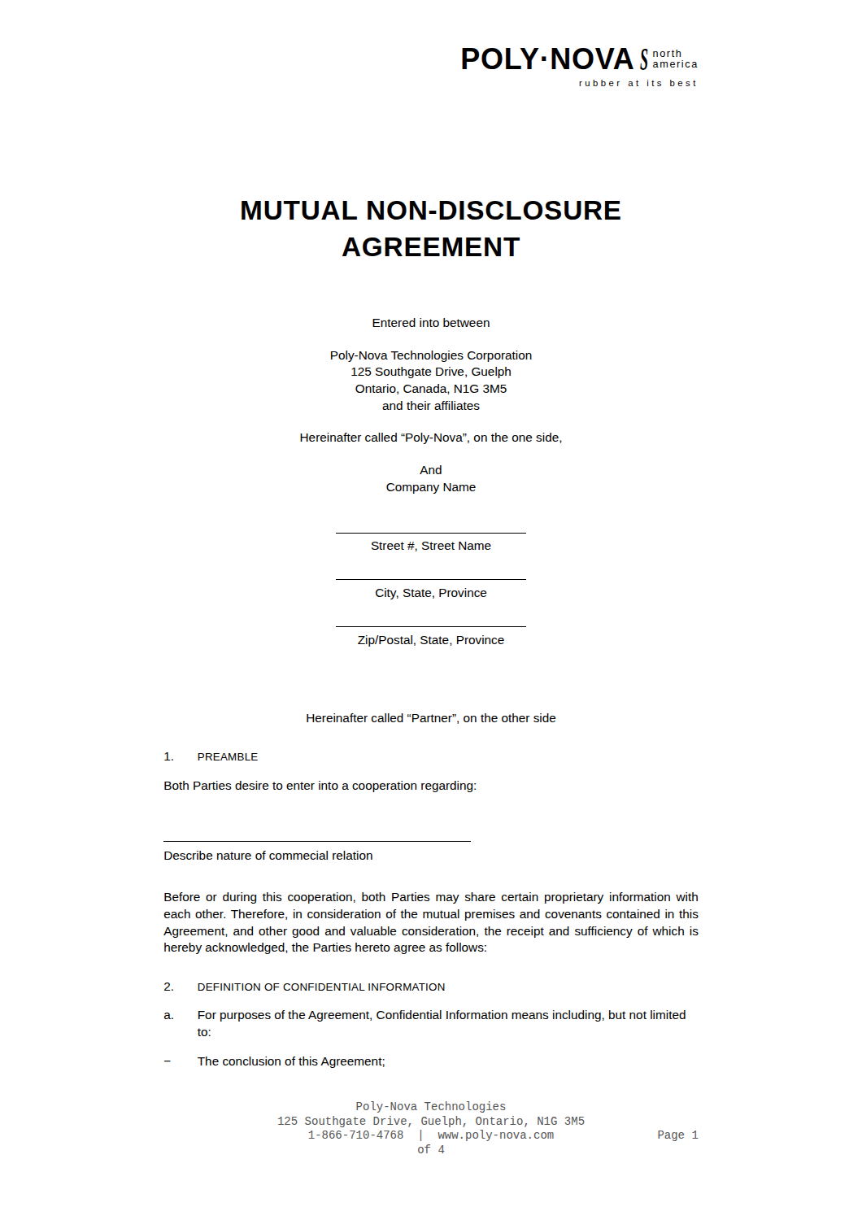POLY·NOVA Snorth
america
rubber at its best
MUTUAL NON-DISCLOSURE AGREEMENT
Entered into between
Poly-Nova Technologies Corporation
125 Southgate Drive, Guelph
Ontario, Canada, N1G 3M5
and their affiliates
Hereinafter called “Poly-Nova”, on the one side,
And
Company Name
Street #, Street Name
City, State, Province
Zip/Postal, State, Province
Hereinafter called “Partner”, on the other side
1.
PREAMBLE
Both Parties desire to enter into a cooperation regarding:
Describe nature of commecial relation
Before or during this cooperation, both Parties may share certain proprietary information with each other. Therefore, in consideration of the mutual premises and covenants contained in this Agreement, and other good and valuable consideration, the receipt and sufficiency of which is hereby acknowledged, the Parties hereto agree as follows:
2.
DEFINITION OF CONFIDENTIAL INFORMATION
a.
For purposes of the Agreement, Confidential Information means including, but not limited to:
−
The conclusion of this Agreement;
Poly-Nova Technologies
125 Southgate Drive, Guelph, Ontario, N1G 3M5
1-866-710-4768 | www.poly-nova.com
of 4
Page 1